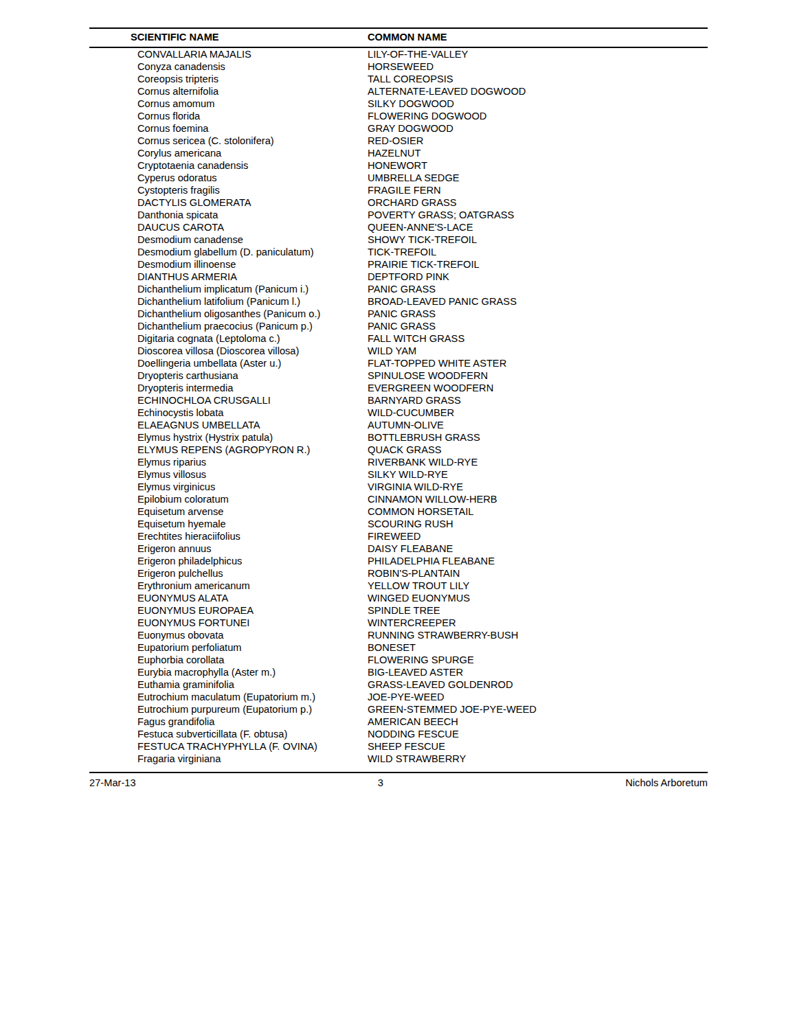| SCIENTIFIC NAME | COMMON NAME |
| --- | --- |
| CONVALLARIA MAJALIS | LILY-OF-THE-VALLEY |
| Conyza canadensis | HORSEWEED |
| Coreopsis tripteris | TALL COREOPSIS |
| Cornus alternifolia | ALTERNATE-LEAVED DOGWOOD |
| Cornus amomum | SILKY DOGWOOD |
| Cornus florida | FLOWERING DOGWOOD |
| Cornus foemina | GRAY DOGWOOD |
| Cornus sericea (C. stolonifera) | RED-OSIER |
| Corylus americana | HAZELNUT |
| Cryptotaenia canadensis | HONEWORT |
| Cyperus odoratus | UMBRELLA SEDGE |
| Cystopteris fragilis | FRAGILE FERN |
| DACTYLIS GLOMERATA | ORCHARD GRASS |
| Danthonia spicata | POVERTY GRASS; OATGRASS |
| DAUCUS CAROTA | QUEEN-ANNE'S-LACE |
| Desmodium canadense | SHOWY TICK-TREFOIL |
| Desmodium glabellum (D. paniculatum) | TICK-TREFOIL |
| Desmodium illinoense | PRAIRIE TICK-TREFOIL |
| DIANTHUS ARMERIA | DEPTFORD PINK |
| Dichanthelium implicatum (Panicum i.) | PANIC GRASS |
| Dichanthelium latifolium (Panicum l.) | BROAD-LEAVED PANIC GRASS |
| Dichanthelium oligosanthes (Panicum o.) | PANIC GRASS |
| Dichanthelium praecocius (Panicum p.) | PANIC GRASS |
| Digitaria cognata (Leptoloma c.) | FALL WITCH GRASS |
| Dioscorea villosa (Dioscorea villosa) | WILD YAM |
| Doellingeria umbellata (Aster u.) | FLAT-TOPPED WHITE ASTER |
| Dryopteris carthusiana | SPINULOSE WOODFERN |
| Dryopteris intermedia | EVERGREEN WOODFERN |
| ECHINOCHLOA CRUSGALLI | BARNYARD GRASS |
| Echinocystis lobata | WILD-CUCUMBER |
| ELAEAGNUS UMBELLATA | AUTUMN-OLIVE |
| Elymus hystrix (Hystrix patula) | BOTTLEBRUSH GRASS |
| ELYMUS REPENS (AGROPYRON R.) | QUACK GRASS |
| Elymus riparius | RIVERBANK WILD-RYE |
| Elymus villosus | SILKY WILD-RYE |
| Elymus virginicus | VIRGINIA WILD-RYE |
| Epilobium coloratum | CINNAMON WILLOW-HERB |
| Equisetum arvense | COMMON HORSETAIL |
| Equisetum hyemale | SCOURING RUSH |
| Erechtites hieraciifolius | FIREWEED |
| Erigeron annuus | DAISY FLEABANE |
| Erigeron philadelphicus | PHILADELPHIA FLEABANE |
| Erigeron pulchellus | ROBIN'S-PLANTAIN |
| Erythronium americanum | YELLOW TROUT LILY |
| EUONYMUS ALATA | WINGED EUONYMUS |
| EUONYMUS EUROPAEA | SPINDLE TREE |
| EUONYMUS FORTUNEI | WINTERCREEPER |
| Euonymus obovata | RUNNING STRAWBERRY-BUSH |
| Eupatorium perfoliatum | BONESET |
| Euphorbia corollata | FLOWERING SPURGE |
| Eurybia macrophylla (Aster m.) | BIG-LEAVED ASTER |
| Euthamia graminifolia | GRASS-LEAVED GOLDENROD |
| Eutrochium maculatum (Eupatorium m.) | JOE-PYE-WEED |
| Eutrochium purpureum (Eupatorium p.) | GREEN-STEMMED JOE-PYE-WEED |
| Fagus grandifolia | AMERICAN BEECH |
| Festuca subverticillata (F. obtusa) | NODDING FESCUE |
| FESTUCA TRACHYPHYLLA (F. OVINA) | SHEEP FESCUE |
| Fragaria virginiana | WILD STRAWBERRY |
27-Mar-13 3 Nichols Arboretum